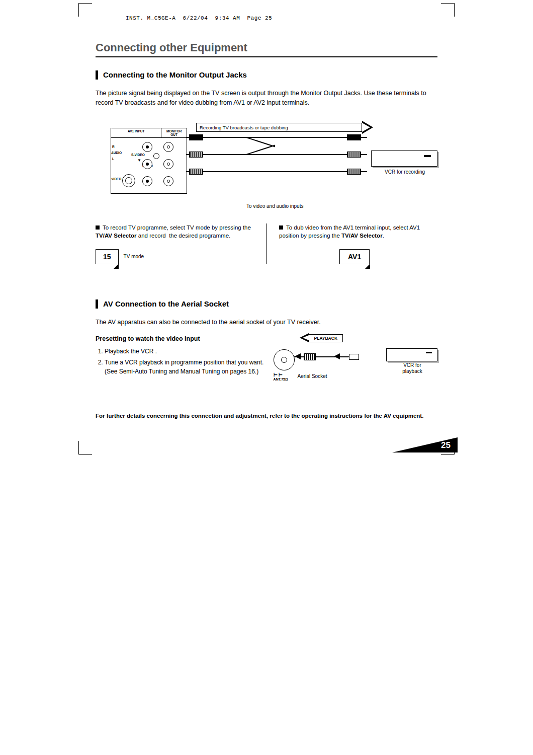INST. M_C5GE-A 6/22/04 9:34 AM Page 25
Connecting other Equipment
Connecting to the Monitor Output Jacks
The picture signal being displayed on the TV screen is output through the Monitor Output Jacks. Use these terminals to record TV broadcasts and for video dubbing from AV1 or AV2 input terminals.
Recording TV broadcasts or tape dubbing
AV1 INPUT
MONITOR
OUT
R
AUDIO
L
VIDEO
S-VIDEO
(MONO)
▼
VCR for recording
To video and audio inputs
To record TV programme, select TV mode by pressing the TV/AV Selector and record the desired programme.
15
TV mode
To dub video from the AV1 terminal input, select AV1 position by pressing the TV/AV Selector.
AV1
AV Connection to the Aerial Socket
The AV apparatus can also be connected to the aerial socket of your TV receiver.
Presetting to watch the video input
Playback the VCR .
Tune a VCR playback in programme position that you want. (See Semi-Auto Tuning and Manual Tuning on pages 16.)
PLAYBACK
⊢ ⊢
ANT.75Ω
Aerial Socket
VCR for
playback
For further details concerning this connection and adjustment, refer to the operating instructions for the AV equipment.
25